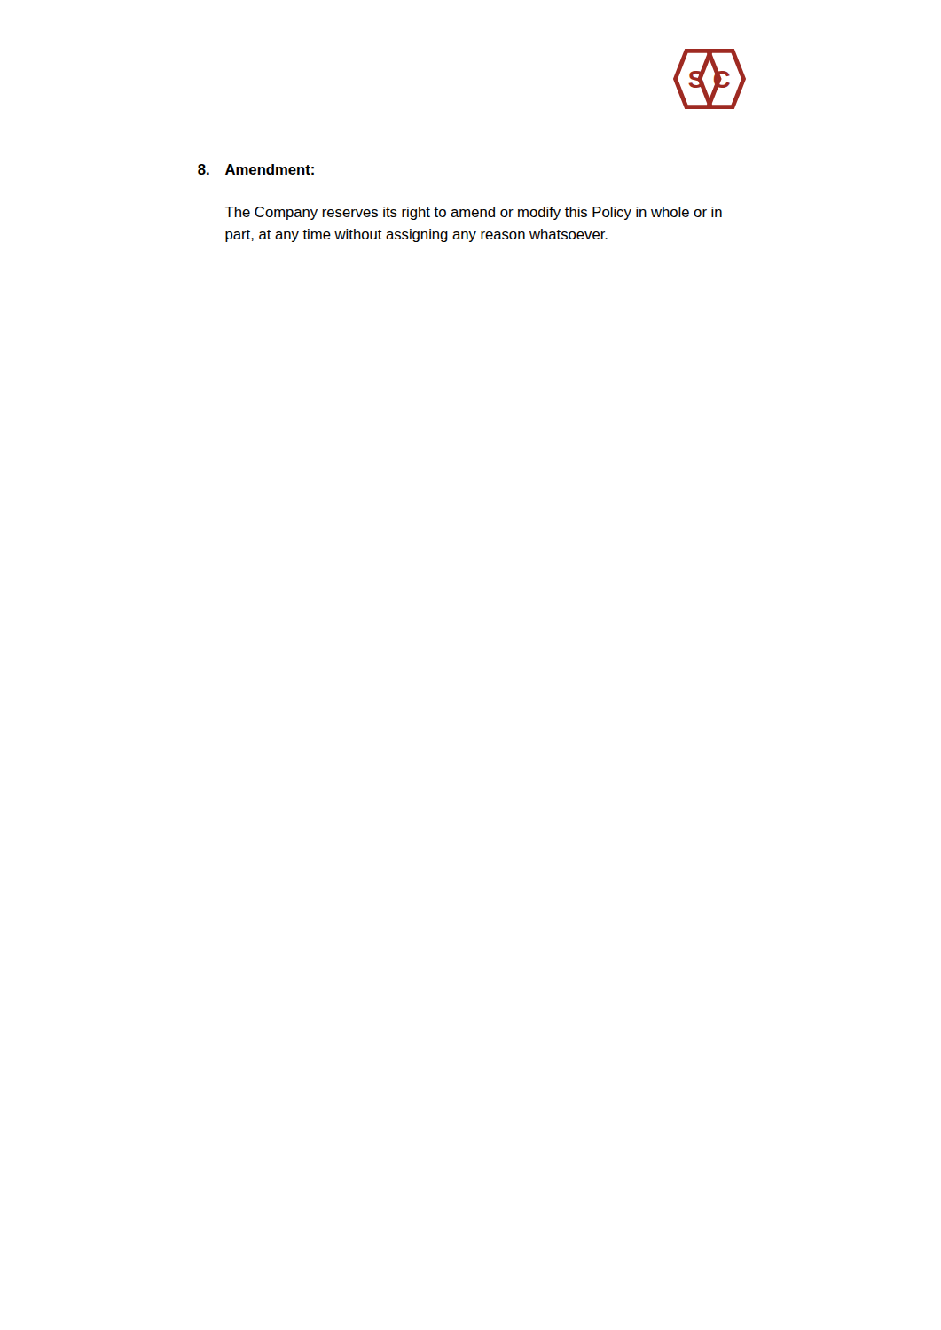S C
8. Amendment:
The Company reserves its right to amend or modify this Policy in whole or in part, at any time without assigning any reason whatsoever.